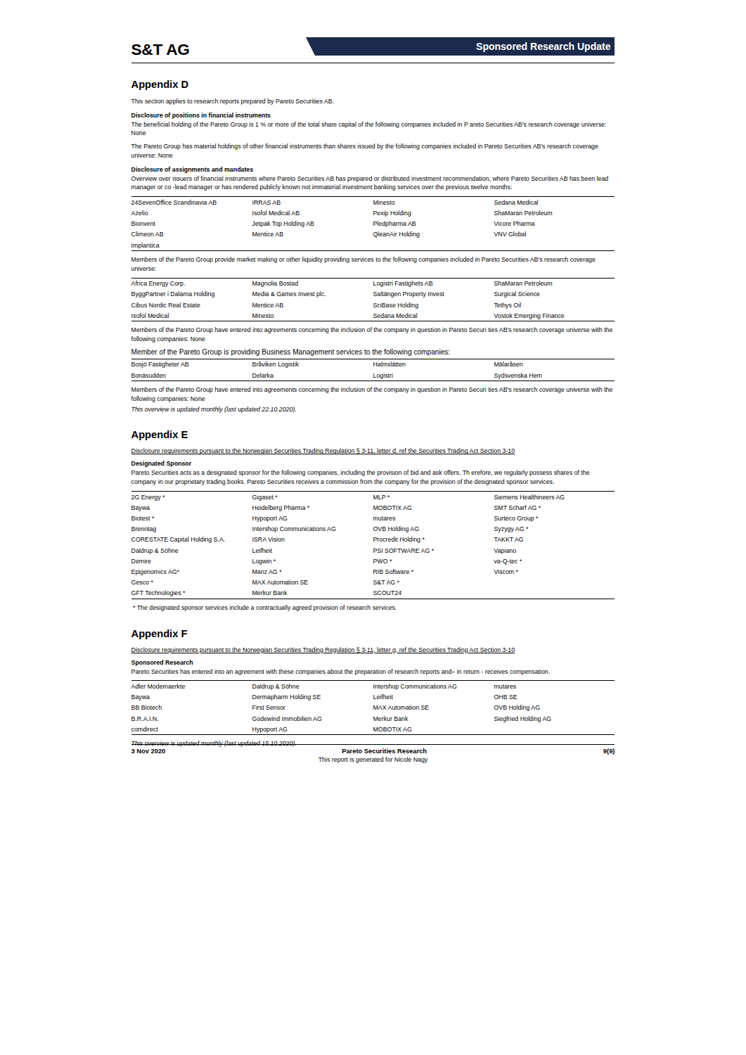S&T AG
Sponsored Research Update
Appendix D
This section applies to research reports prepared by Pareto Securities AB.
Disclosure of positions in financial instruments
The beneficial holding of the Pareto Group is 1 % or more of the total share capital of the following companies included in P areto Securities AB's research coverage universe: None
The Pareto Group has material holdings of other financial instruments than shares issued by the following companies included in Pareto Securities AB's research coverage universe: None
Disclosure of assignments and mandates
Overview over issuers of financial instruments where Pareto Securities AB has prepared or distributed investment recommendation, where Pareto Securities AB has been lead manager or co -lead manager or has rendered publicly known not immaterial investment banking services over the previous twelve months:
| 24SevenOffice Scandinavia AB | IRRAS AB | Minesto | Sedana Medical |
| Azelio | Isofol Medical AB | Pexip Holding | ShaMaran Petroleum |
| Bionvent | Jetpak Top Holding AB | Pledpharma AB | Vicore Pharma |
| Climeon AB | Mentice AB | QleanAir Holding | VNV Global |
| Implantica | | | |
Members of the Pareto Group provide market making or other liquidity providing services to the following companies included in Pareto Securities AB's research coverage universe:
| Africa Energy Corp. | Magnolia Bostad | Logistri Fastighets AB | ShaMaran Petroleum |
| ByggPartner i Dalarna Holding | Media & Games Invest plc. | Saltängen Property Invest | Surgical Science |
| Cibus Nordic Real Estate | Mentice AB | SciBase Holding | Tethys Oil |
| Isofol Medical | Minesto | Sedana Medical | Vostok Emerging Finance |
Members of the Pareto Group have entered into agreements concerning the inclusion of the company in question in Pareto Securi ties AB's research coverage universe with the following companies: None
Member of the Pareto Group is providing Business Management services to the following companies:
| Bosjö Fastigheter AB | Bråviken Logistik | Halmslätten | Mälaråsen |
| Bonäsudden | Delarka | Logistri | Sydsvenska Hem |
Members of the Pareto Group have entered into agreements concerning the inclusion of the company in question in Pareto Securi ties AB's research coverage universe with the following companies: None
This overview is updated monthly (last updated 22.10.2020).
Appendix E
Disclosure requirements pursuant to the Norwegian Securities Trading Regulation § 3-11, letter d, ref the Securities Trading Act Section 3-10
Designated Sponsor
Pareto Securities acts as a designated sponsor for the following companies, including the provision of bid and ask offers. Th erefore, we regularly possess shares of the company in our proprietary trading books. Pareto Securities receives a commission from the company for the provision of the designated sponsor services.
| 2G Energy * | Gigaset * | MLP * | Siemens Healthineers AG |
| Baywa | Heidelberg Pharma * | MOBOTIX AG | SMT Scharf AG * |
| Biotest * | Hypoport AG | mutares | Surteco Group * |
| Brenntag | Intershop Communications AG | OVB Holding AG | Syzygy AG * |
| CORESTATE Capital Holding S.A. | ISRA Vision | Procredit Holding * | TAKKT AG |
| Daldrup & Söhne | Leifheit | PSI SOFTWARE AG * | Vapiano |
| Demire | Logwin * | PWO * | va-Q-tec * |
| Epigenomics AG* | Manz AG * | RIB Software * | Viscom * |
| Gesco * | MAX Automation SE | S&T AG * | |
| GFT Technologies * | Merkur Bank | SCOUT24 | |
* The designated sponsor services include a contractually agreed provision of research services.
Appendix F
Disclosure requirements pursuant to the Norwegian Securities Trading Regulation § 3-11, letter g, ref the Securities Trading Act Section 3-10
Sponsored Research
Pareto Securities has entered into an agreement with these companies about the preparation of research reports and– in return - receives compensation.
| Adler Modemaerkte | Daldrup & Söhne | Intershop Communications AG | mutares |
| Baywa | Dermapharm Holding SE | Leifheit | OHB SE |
| BB Biotech | First Sensor | MAX Automation SE | OVB Holding AG |
| B.R.A.I.N. | Godewind Immobilien AG | Merkur Bank | Siegfried Holding AG |
| comdirect | Hypoport AG | MOBOTIX AG | |
This overview is updated monthly (last updated 15.10.2020).
3 Nov 2020
Pareto Securities Research
9(9)
This report is generated for Nicole Nagy